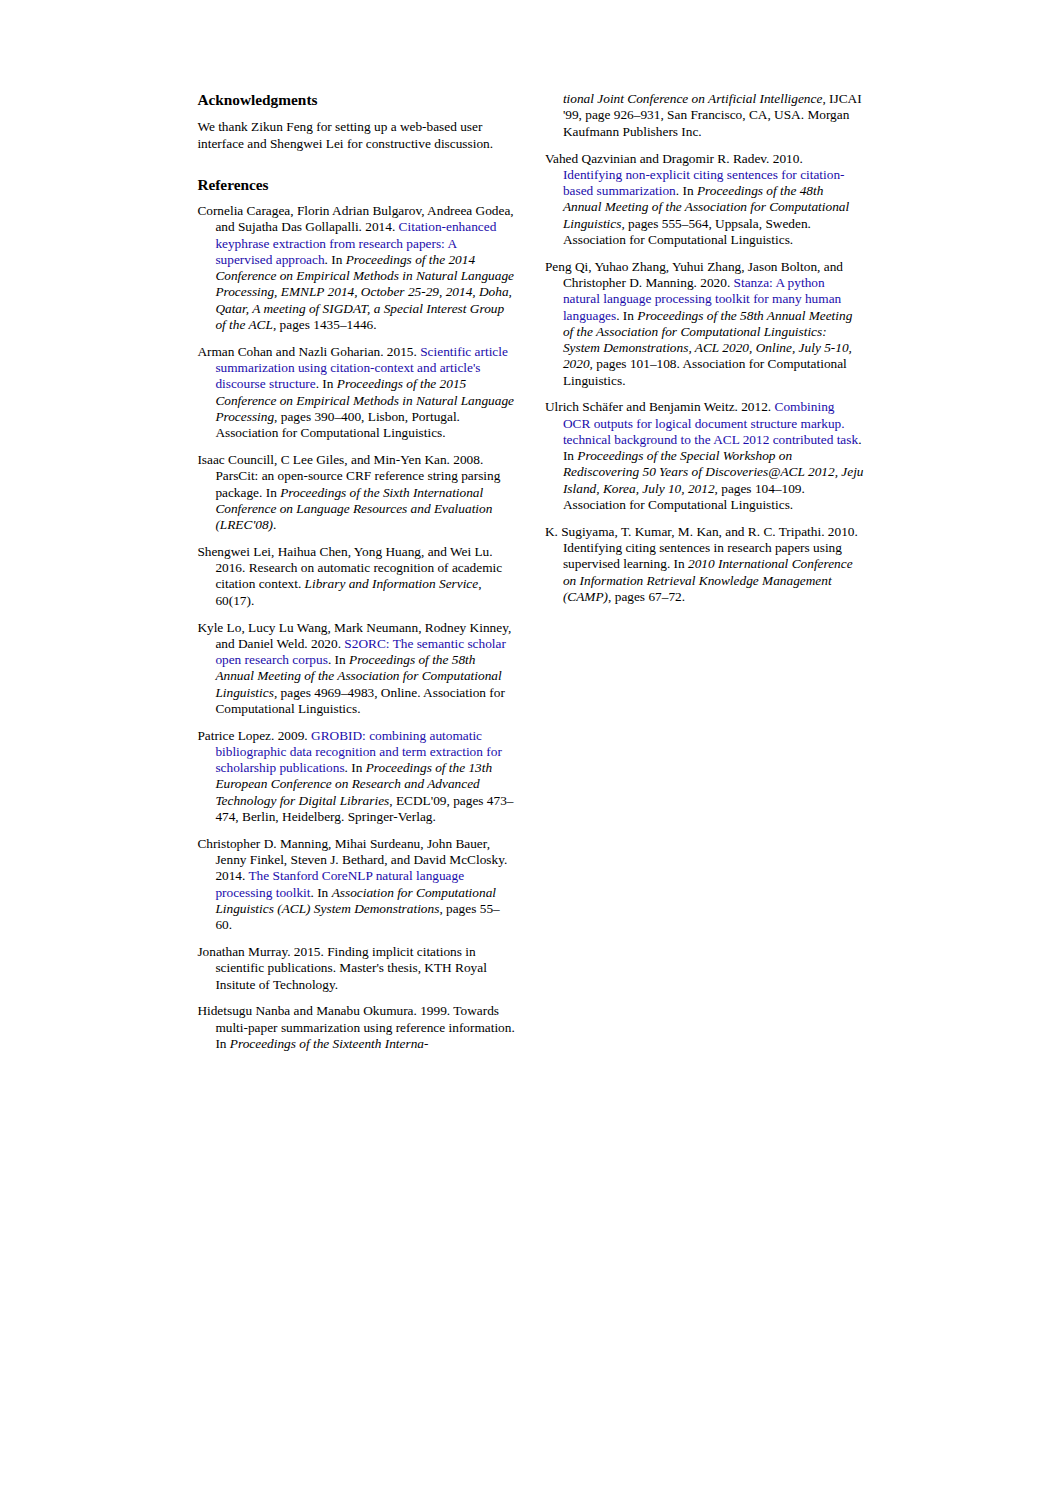Acknowledgments
We thank Zikun Feng for setting up a web-based user interface and Shengwei Lei for constructive discussion.
References
Cornelia Caragea, Florin Adrian Bulgarov, Andreea Godea, and Sujatha Das Gollapalli. 2014. Citation-enhanced keyphrase extraction from research papers: A supervised approach. In Proceedings of the 2014 Conference on Empirical Methods in Natural Language Processing, EMNLP 2014, October 25-29, 2014, Doha, Qatar, A meeting of SIGDAT, a Special Interest Group of the ACL, pages 1435–1446.
Arman Cohan and Nazli Goharian. 2015. Scientific article summarization using citation-context and article's discourse structure. In Proceedings of the 2015 Conference on Empirical Methods in Natural Language Processing, pages 390–400, Lisbon, Portugal. Association for Computational Linguistics.
Isaac Councill, C Lee Giles, and Min-Yen Kan. 2008. ParsCit: an open-source CRF reference string parsing package. In Proceedings of the Sixth International Conference on Language Resources and Evaluation (LREC'08).
Shengwei Lei, Haihua Chen, Yong Huang, and Wei Lu. 2016. Research on automatic recognition of academic citation context. Library and Information Service, 60(17).
Kyle Lo, Lucy Lu Wang, Mark Neumann, Rodney Kinney, and Daniel Weld. 2020. S2ORC: The semantic scholar open research corpus. In Proceedings of the 58th Annual Meeting of the Association for Computational Linguistics, pages 4969–4983, Online. Association for Computational Linguistics.
Patrice Lopez. 2009. GROBID: combining automatic bibliographic data recognition and term extraction for scholarship publications. In Proceedings of the 13th European Conference on Research and Advanced Technology for Digital Libraries, ECDL'09, pages 473–474, Berlin, Heidelberg. Springer-Verlag.
Christopher D. Manning, Mihai Surdeanu, John Bauer, Jenny Finkel, Steven J. Bethard, and David McClosky. 2014. The Stanford CoreNLP natural language processing toolkit. In Association for Computational Linguistics (ACL) System Demonstrations, pages 55–60.
Jonathan Murray. 2015. Finding implicit citations in scientific publications. Master's thesis, KTH Royal Insitute of Technology.
Hidetsugu Nanba and Manabu Okumura. 1999. Towards multi-paper summarization using reference information. In Proceedings of the Sixteenth Interna-
tional Joint Conference on Artificial Intelligence, IJCAI '99, page 926–931, San Francisco, CA, USA. Morgan Kaufmann Publishers Inc.
Vahed Qazvinian and Dragomir R. Radev. 2010. Identifying non-explicit citing sentences for citation-based summarization. In Proceedings of the 48th Annual Meeting of the Association for Computational Linguistics, pages 555–564, Uppsala, Sweden. Association for Computational Linguistics.
Peng Qi, Yuhao Zhang, Yuhui Zhang, Jason Bolton, and Christopher D. Manning. 2020. Stanza: A python natural language processing toolkit for many human languages. In Proceedings of the 58th Annual Meeting of the Association for Computational Linguistics: System Demonstrations, ACL 2020, Online, July 5-10, 2020, pages 101–108. Association for Computational Linguistics.
Ulrich Schäfer and Benjamin Weitz. 2012. Combining OCR outputs for logical document structure markup. technical background to the ACL 2012 contributed task. In Proceedings of the Special Workshop on Rediscovering 50 Years of Discoveries@ACL 2012, Jeju Island, Korea, July 10, 2012, pages 104–109. Association for Computational Linguistics.
K. Sugiyama, T. Kumar, M. Kan, and R. C. Tripathi. 2010. Identifying citing sentences in research papers using supervised learning. In 2010 International Conference on Information Retrieval Knowledge Management (CAMP), pages 67–72.